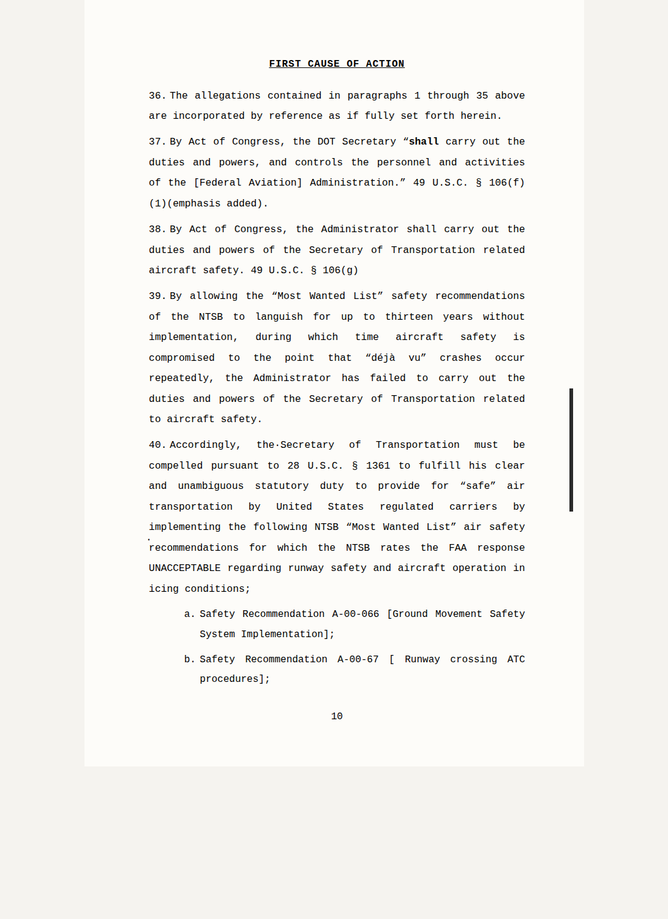FIRST CAUSE OF ACTION
36. The allegations contained in paragraphs 1 through 35 above are incorporated by reference as if fully set forth herein.
37. By Act of Congress, the DOT Secretary “shall carry out the duties and powers, and controls the personnel and activities of the [Federal Aviation] Administration.” 49 U.S.C. § 106(f)(1)(emphasis added).
38. By Act of Congress, the Administrator shall carry out the duties and powers of the Secretary of Transportation related aircraft safety. 49 U.S.C. § 106(g)
39. By allowing the “Most Wanted List” safety recommendations of the NTSB to languish for up to thirteen years without implementation, during which time aircraft safety is compromised to the point that “déjà vu” crashes occur repeatedly, the Administrator has failed to carry out the duties and powers of the Secretary of Transportation related to aircraft safety.
40. Accordingly, the·Secretary of Transportation must be compelled pursuant to 28 U.S.C. § 1361 to fulfill his clear and unambiguous statutory duty to provide for “safe” air transportation by United States regulated carriers by implementing the following NTSB “Most Wanted List” air safety recommendations for which the NTSB rates the FAA response UNACCEPTABLE regarding runway safety and aircraft operation in icing conditions;
a. Safety Recommendation A-00-066 [Ground Movement Safety System Implementation];
b. Safety Recommendation A-00-67 [ Runway crossing ATC procedures];
.
10